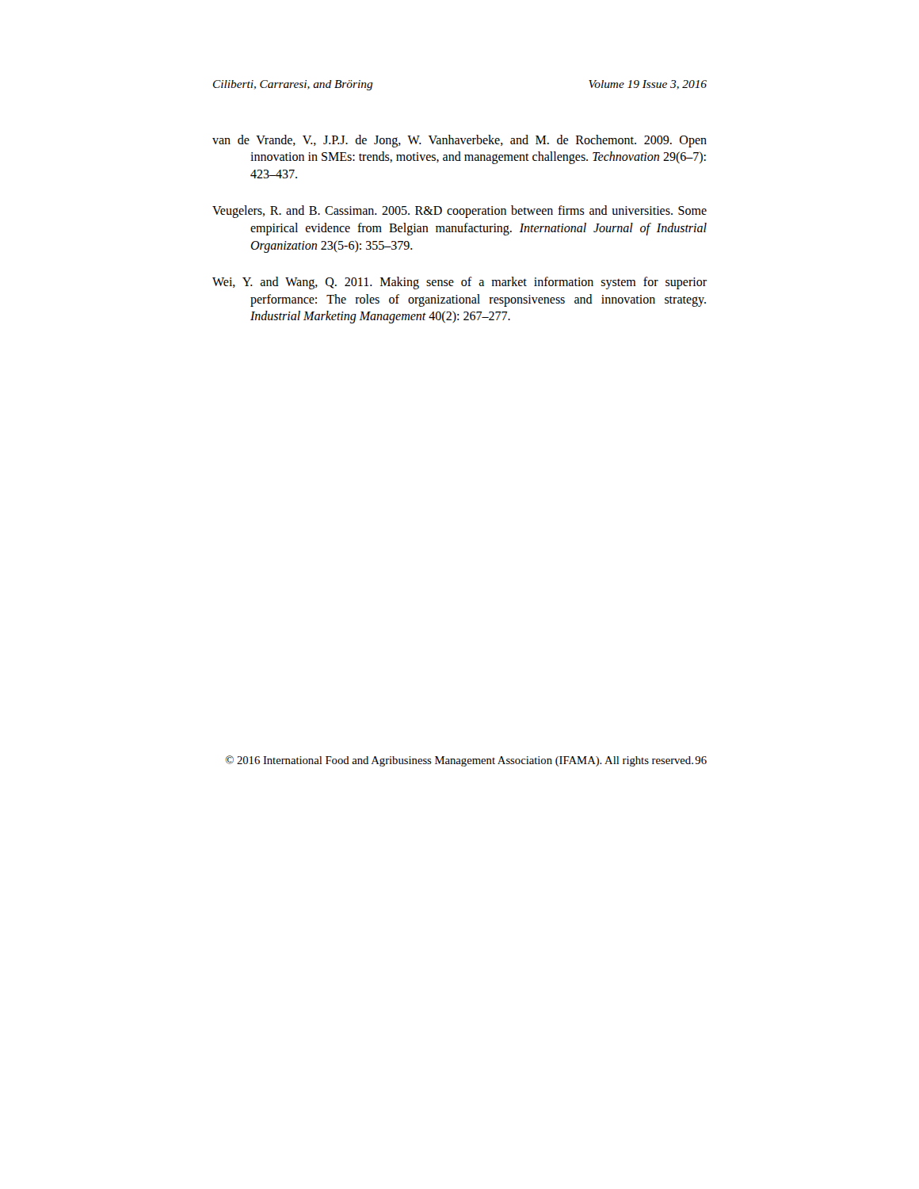Ciliberti, Carraresi, and Bröring
Volume 19 Issue 3, 2016
van de Vrande, V., J.P.J. de Jong, W. Vanhaverbeke, and M. de Rochemont. 2009. Open innovation in SMEs: trends, motives, and management challenges. Technovation 29(6–7): 423–437.
Veugelers, R. and B. Cassiman. 2005. R&D cooperation between firms and universities. Some empirical evidence from Belgian manufacturing. International Journal of Industrial Organization 23(5-6): 355–379.
Wei, Y. and Wang, Q. 2011. Making sense of a market information system for superior performance: The roles of organizational responsiveness and innovation strategy. Industrial Marketing Management 40(2): 267–277.
© 2016 International Food and Agribusiness Management Association (IFAMA). All rights reserved.
96